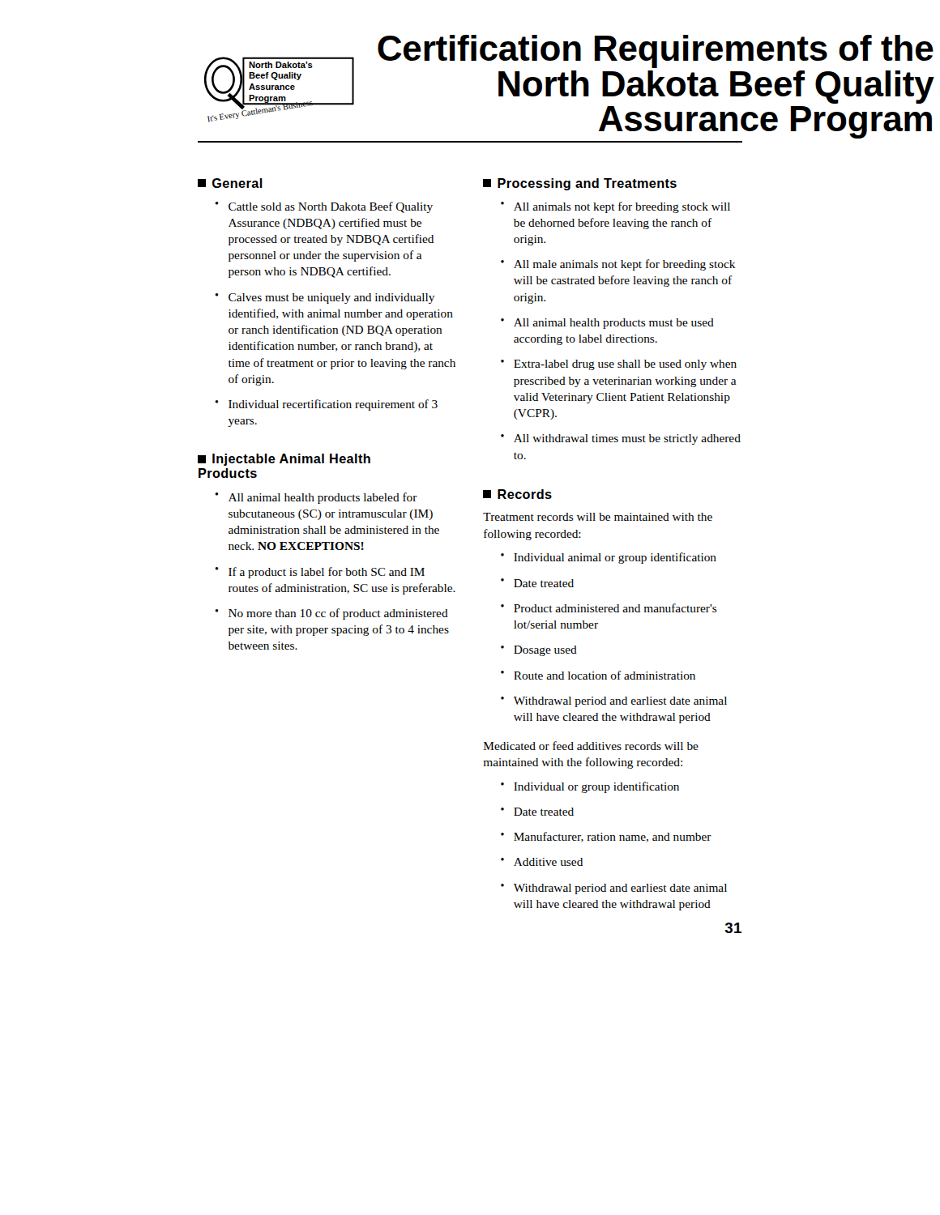North Dakota's Beef Quality Assurance Program It's Every Cattleman's Business
Certification Requirements of the North Dakota Beef Quality Assurance Program
General
Cattle sold as North Dakota Beef Quality Assurance (NDBQA) certified must be processed or treated by NDBQA certified personnel or under the supervision of a person who is NDBQA certified.
Calves must be uniquely and individually identified, with animal number and operation or ranch identification (ND BQA operation identification number, or ranch brand), at time of treatment or prior to leaving the ranch of origin.
Individual recertification requirement of 3 years.
Injectable Animal Health
Products
All animal health products labeled for subcutaneous (SC) or intramuscular (IM) administration shall be administered in the neck. NO EXCEPTIONS!
If a product is label for both SC and IM routes of administration, SC use is preferable.
No more than 10 cc of product administered per site, with proper spacing of 3 to 4 inches between sites.
Processing and Treatments
All animals not kept for breeding stock will be dehorned before leaving the ranch of origin.
All male animals not kept for breeding stock will be castrated before leaving the ranch of origin.
All animal health products must be used according to label directions.
Extra-label drug use shall be used only when prescribed by a veterinarian working under a valid Veterinary Client Patient Relationship (VCPR).
All withdrawal times must be strictly adhered to.
Records
Treatment records will be maintained with the following recorded:
Individual animal or group identification
Date treated
Product administered and manufacturer's lot/serial number
Dosage used
Route and location of administration
Withdrawal period and earliest date animal will have cleared the withdrawal period
Medicated or feed additives records will be maintained with the following recorded:
Individual or group identification
Date treated
Manufacturer, ration name, and number
Additive used
Withdrawal period and earliest date animal will have cleared the withdrawal period
31